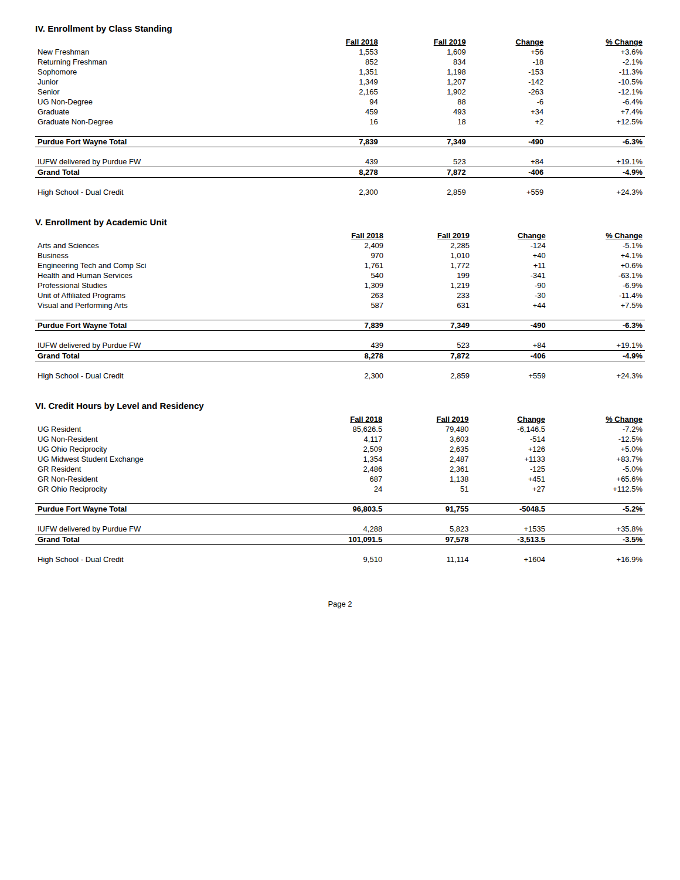IV. Enrollment by Class Standing
| | Fall 2018 | Fall 2019 | Change | % Change |
| --- | --- | --- | --- | --- |
| New Freshman | 1,553 | 1,609 | +56 | +3.6% |
| Returning Freshman | 852 | 834 | -18 | -2.1% |
| Sophomore | 1,351 | 1,198 | -153 | -11.3% |
| Junior | 1,349 | 1,207 | -142 | -10.5% |
| Senior | 2,165 | 1,902 | -263 | -12.1% |
| UG Non-Degree | 94 | 88 | -6 | -6.4% |
| Graduate | 459 | 493 | +34 | +7.4% |
| Graduate Non-Degree | 16 | 18 | +2 | +12.5% |
| Purdue Fort Wayne Total | 7,839 | 7,349 | -490 | -6.3% |
| IUFW delivered by Purdue FW | 439 | 523 | +84 | +19.1% |
| Grand Total | 8,278 | 7,872 | -406 | -4.9% |
| High School - Dual Credit | 2,300 | 2,859 | +559 | +24.3% |
V. Enrollment by Academic Unit
| | Fall 2018 | Fall 2019 | Change | % Change |
| --- | --- | --- | --- | --- |
| Arts and Sciences | 2,409 | 2,285 | -124 | -5.1% |
| Business | 970 | 1,010 | +40 | +4.1% |
| Engineering Tech and Comp Sci | 1,761 | 1,772 | +11 | +0.6% |
| Health and Human Services | 540 | 199 | -341 | -63.1% |
| Professional Studies | 1,309 | 1,219 | -90 | -6.9% |
| Unit of Affiliated Programs | 263 | 233 | -30 | -11.4% |
| Visual and Performing Arts | 587 | 631 | +44 | +7.5% |
| Purdue Fort Wayne Total | 7,839 | 7,349 | -490 | -6.3% |
| IUFW delivered by Purdue FW | 439 | 523 | +84 | +19.1% |
| Grand Total | 8,278 | 7,872 | -406 | -4.9% |
| High School - Dual Credit | 2,300 | 2,859 | +559 | +24.3% |
VI. Credit Hours by Level and Residency
| | Fall 2018 | Fall 2019 | Change | % Change |
| --- | --- | --- | --- | --- |
| UG Resident | 85,626.5 | 79,480 | -6,146.5 | -7.2% |
| UG Non-Resident | 4,117 | 3,603 | -514 | -12.5% |
| UG Ohio Reciprocity | 2,509 | 2,635 | +126 | +5.0% |
| UG Midwest Student Exchange | 1,354 | 2,487 | +1133 | +83.7% |
| GR Resident | 2,486 | 2,361 | -125 | -5.0% |
| GR Non-Resident | 687 | 1,138 | +451 | +65.6% |
| GR Ohio Reciprocity | 24 | 51 | +27 | +112.5% |
| Purdue Fort Wayne Total | 96,803.5 | 91,755 | -5048.5 | -5.2% |
| IUFW delivered by Purdue FW | 4,288 | 5,823 | +1535 | +35.8% |
| Grand Total | 101,091.5 | 97,578 | -3,513.5 | -3.5% |
| High School - Dual Credit | 9,510 | 11,114 | +1604 | +16.9% |
Page 2